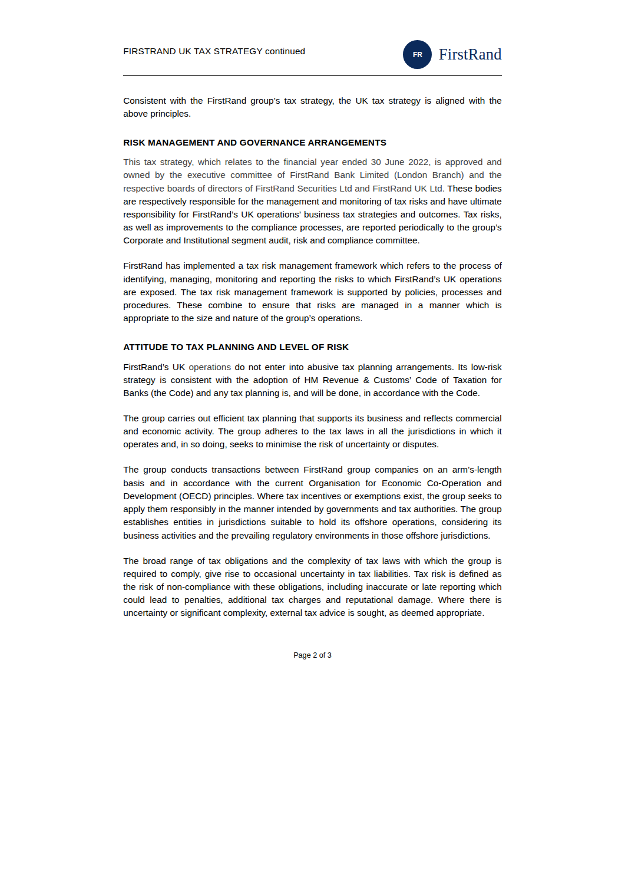FIRSTRAND UK TAX STRATEGY continued
FR
FirstRand
Consistent with the FirstRand group’s tax strategy, the UK tax strategy is aligned with the above principles.
Risk management and governance arrangements
This tax strategy, which relates to the financial year ended 30 June 2022, is approved and owned by the executive committee of FirstRand Bank Limited (London Branch) and the respective boards of directors of FirstRand Securities Ltd and FirstRand UK Ltd. These bodies are respectively responsible for the management and monitoring of tax risks and have ultimate responsibility for FirstRand’s UK operations’ business tax strategies and outcomes. Tax risks, as well as improvements to the compliance processes, are reported periodically to the group’s Corporate and Institutional segment audit, risk and compliance committee.
FirstRand has implemented a tax risk management framework which refers to the process of identifying, managing, monitoring and reporting the risks to which FirstRand’s UK operations are exposed. The tax risk management framework is supported by policies, processes and procedures. These combine to ensure that risks are managed in a manner which is appropriate to the size and nature of the group’s operations.
Attitude to tax planning and level of risk
FirstRand’s UK operations do not enter into abusive tax planning arrangements. Its low-risk strategy is consistent with the adoption of HM Revenue & Customs’ Code of Taxation for Banks (the Code) and any tax planning is, and will be done, in accordance with the Code.
The group carries out efficient tax planning that supports its business and reflects commercial and economic activity. The group adheres to the tax laws in all the jurisdictions in which it operates and, in so doing, seeks to minimise the risk of uncertainty or disputes.
The group conducts transactions between FirstRand group companies on an arm’s-length basis and in accordance with the current Organisation for Economic Co-Operation and Development (OECD) principles. Where tax incentives or exemptions exist, the group seeks to apply them responsibly in the manner intended by governments and tax authorities. The group establishes entities in jurisdictions suitable to hold its offshore operations, considering its business activities and the prevailing regulatory environments in those offshore jurisdictions.
The broad range of tax obligations and the complexity of tax laws with which the group is required to comply, give rise to occasional uncertainty in tax liabilities. Tax risk is defined as the risk of non-compliance with these obligations, including inaccurate or late reporting which could lead to penalties, additional tax charges and reputational damage. Where there is uncertainty or significant complexity, external tax advice is sought, as deemed appropriate.
Page 2 of 3